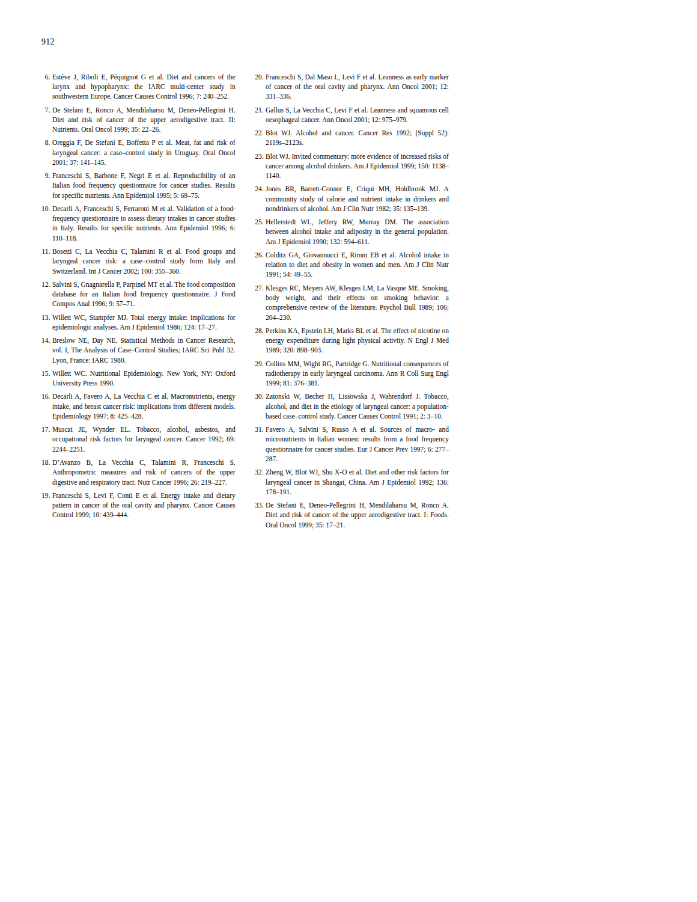912
6. Estève J, Riboli E, Péquignot G et al. Diet and cancers of the larynx and hypopharynx: the IARC multi-center study in southwestern Europe. Cancer Causes Control 1996; 7: 240–252.
7. De Stefani E, Ronco A, Mendilaharsu M, Deneo-Pellegrini H. Diet and risk of cancer of the upper aerodigestive tract. II: Nutrients. Oral Oncol 1999; 35: 22–26.
8. Oreggia F, De Stefani E, Boffetta P et al. Meat, fat and risk of laryngeal cancer: a case–control study in Uruguay. Oral Oncol 2001; 37: 141–145.
9. Franceschi S, Barbone F, Negri E et al. Reproducibility of an Italian food frequency questionnaire for cancer studies. Results for specific nutrients. Ann Epidemiol 1995; 5: 69–75.
10. Decarli A, Franceschi S, Ferraroni M et al. Validation of a food-frequency questionnaire to assess dietary intakes in cancer studies in Italy. Results for specific nutrients. Ann Epidemiol 1996; 6: 110–118.
11. Bosetti C, La Vecchia C, Talamini R et al. Food groups and laryngeal cancer risk: a case–control study form Italy and Switzerland. Int J Cancer 2002; 100: 355–360.
12. Salvini S, Gnagnarella P, Parpinel MT et al. The food composition database for an Italian food frequency questionnaire. J Food Compos Anal 1996; 9: 57–71.
13. Willett WC, Stampfer MJ. Total energy intake: implications for epidemiologic analyses. Am J Epidemiol 1986; 124: 17–27.
14. Breslow NE, Day NE. Statistical Methods in Cancer Research, vol. I, The Analysis of Case–Control Studies; IARC Sci Publ 32. Lyon, France: IARC 1980.
15. Willett WC. Nutritional Epidemiology. New York, NY: Oxford University Press 1990.
16. Decarli A, Favero A, La Vecchia C et al. Macronutrients, energy intake, and breast cancer risk: implications from different models. Epidemiology 1997; 8: 425–428.
17. Muscat JE, Wynder EL. Tobacco, alcohol, asbestos, and occupational risk factors for laryngeal cancer. Cancer 1992; 69: 2244–2251.
18. D’Avanzo B, La Vecchia C, Talamini R, Franceschi S. Anthropometric measures and risk of cancers of the upper digestive and respiratory tract. Nutr Cancer 1996; 26: 219–227.
19. Franceschi S, Levi F, Conti E et al. Energy intake and dietary pattern in cancer of the oral cavity and pharynx. Cancer Causes Control 1999; 10: 439–444.
20. Franceschi S, Dal Maso L, Levi F et al. Leanness as early marker of cancer of the oral cavity and pharynx. Ann Oncol 2001; 12: 331–336.
21. Gallus S, La Vecchia C, Levi F et al. Leanness and squamous cell oesophageal cancer. Ann Oncol 2001; 12: 975–979.
22. Blot WJ. Alcohol and cancer. Cancer Res 1992; (Suppl 52): 2119s–2123s.
23. Blot WJ. Invited commentary: more evidence of increased risks of cancer among alcohol drinkers. Am J Epidemiol 1999; 150: 1138–1140.
24. Jones BR, Barrett-Connor E, Criqui MH, Holdbrook MJ. A community study of calorie and nutrient intake in drinkers and nondrinkers of alcohol. Am J Clin Nutr 1982; 35: 135–139.
25. Hellerstedt WL, Jeffery RW, Murray DM. The association between alcohol intake and adiposity in the general population. Am J Epidemiol 1990; 132: 594–611.
26. Colditz GA, Giovannucci E, Rimm EB et al. Alcohol intake in relation to diet and obesity in women and men. Am J Clin Nutr 1991; 54: 49–55.
27. Klesges RC, Meyers AW, Klesges LM, La Vasque ME. Smoking, body weight, and their effects on smoking behavior: a comprehensive review of the literature. Psychol Bull 1989; 106: 204–230.
28. Perkins KA, Epstein LH, Marks BL et al. The effect of nicotine on energy expenditure during light physical activity. N Engl J Med 1989; 320: 898–903.
29. Collins MM, Wight RG, Partridge G. Nutritional consequences of radiotherapy in early laryngeal carcinoma. Ann R Coll Surg Engl 1999; 81: 376–381.
30. Zatonski W, Becher H, Lissowska J, Wahrendorf J. Tobacco, alcohol, and diet in the etiology of laryngeal cancer: a population-based case–control study. Cancer Causes Control 1991; 2: 3–10.
31. Favero A, Salvini S, Russo A et al. Sources of macro- and micronutrients in Italian women: results from a food frequency questionnaire for cancer studies. Eur J Cancer Prev 1997; 6: 277–287.
32. Zheng W, Blot WJ, Shu X-O et al. Diet and other risk factors for laryngeal cancer in Shangai, China. Am J Epidemiol 1992; 136: 178–191.
33. De Stefani E, Deneo-Pellegrini H, Mendilaharsu M, Ronco A. Diet and risk of cancer of the upper aerodigestive tract. I: Foods. Oral Oncol 1999; 35: 17–21.